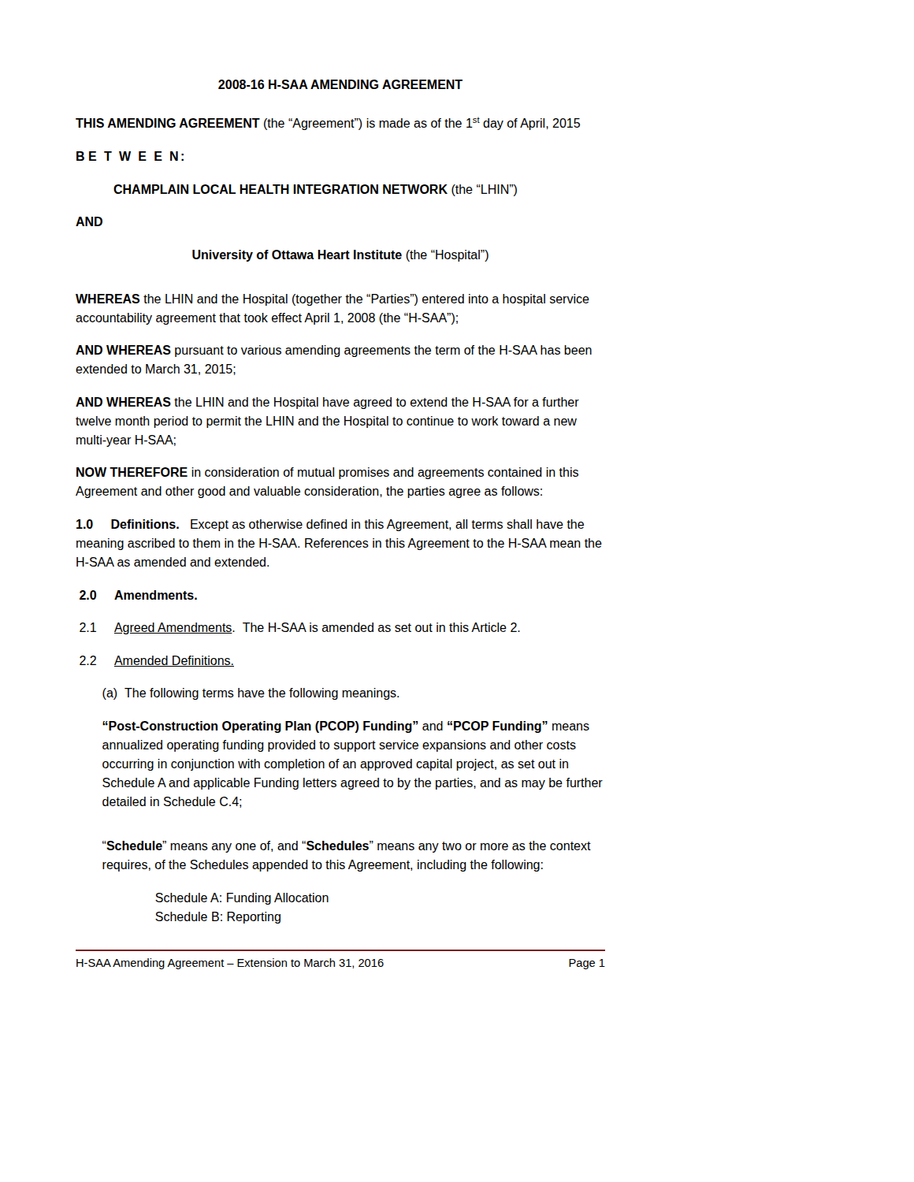2008-16 H-SAA AMENDING AGREEMENT
THIS AMENDING AGREEMENT (the “Agreement”) is made as of the 1st day of April, 2015
B E T W E E N:
CHAMPLAIN LOCAL HEALTH INTEGRATION NETWORK (the “LHIN”)
AND
University of Ottawa Heart Institute (the “Hospital”)
WHEREAS the LHIN and the Hospital (together the “Parties”) entered into a hospital service accountability agreement that took effect April 1, 2008 (the “H-SAA”);
AND WHEREAS pursuant to various amending agreements the term of the H-SAA has been extended to March 31, 2015;
AND WHEREAS the LHIN and the Hospital have agreed to extend the H-SAA for a further twelve month period to permit the LHIN and the Hospital to continue to work toward a new multi-year H-SAA;
NOW THEREFORE in consideration of mutual promises and agreements contained in this Agreement and other good and valuable consideration, the parties agree as follows:
1.0 Definitions. Except as otherwise defined in this Agreement, all terms shall have the meaning ascribed to them in the H-SAA. References in this Agreement to the H-SAA mean the H-SAA as amended and extended.
2.0 Amendments.
2.1 Agreed Amendments. The H-SAA is amended as set out in this Article 2.
2.2 Amended Definitions.
(a) The following terms have the following meanings.
“Post-Construction Operating Plan (PCOP) Funding” and “PCOP Funding” means annualized operating funding provided to support service expansions and other costs occurring in conjunction with completion of an approved capital project, as set out in Schedule A and applicable Funding letters agreed to by the parties, and as may be further detailed in Schedule C.4;
“Schedule” means any one of, and “Schedules” means any two or more as the context requires, of the Schedules appended to this Agreement, including the following:
Schedule A: Funding Allocation
Schedule B: Reporting
H-SAA Amending Agreement – Extension to March 31, 2016 Page 1